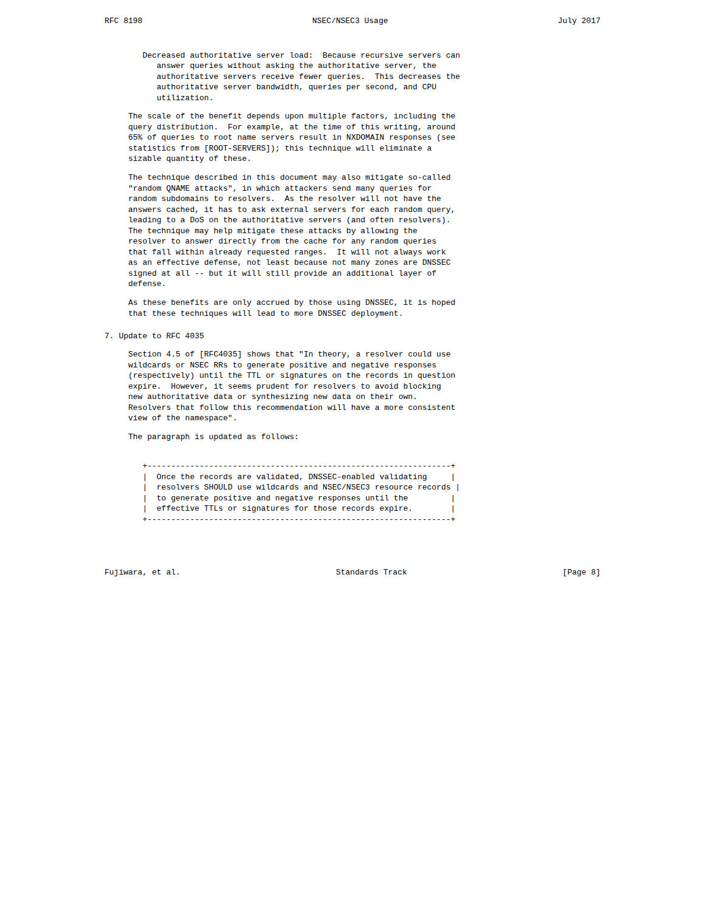RFC 8198 NSEC/NSEC3 Usage July 2017
   Decreased authoritative server load:  Because recursive servers can
      answer queries without asking the authoritative server, the
      authoritative servers receive fewer queries.  This decreases the
      authoritative server bandwidth, queries per second, and CPU
      utilization.
The scale of the benefit depends upon multiple factors, including the
query distribution.  For example, at the time of this writing, around
65% of queries to root name servers result in NXDOMAIN responses (see
statistics from [ROOT-SERVERS]); this technique will eliminate a
sizable quantity of these.
The technique described in this document may also mitigate so-called
"random QNAME attacks", in which attackers send many queries for
random subdomains to resolvers.  As the resolver will not have the
answers cached, it has to ask external servers for each random query,
leading to a DoS on the authoritative servers (and often resolvers).
The technique may help mitigate these attacks by allowing the
resolver to answer directly from the cache for any random queries
that fall within already requested ranges.  It will not always work
as an effective defense, not least because not many zones are DNSSEC
signed at all -- but it will still provide an additional layer of
defense.
As these benefits are only accrued by those using DNSSEC, it is hoped
that these techniques will lead to more DNSSEC deployment.
7. Update to RFC 4035
Section 4.5 of [RFC4035] shows that "In theory, a resolver could use
wildcards or NSEC RRs to generate positive and negative responses
(respectively) until the TTL or signatures on the records in question
expire.  However, it seems prudent for resolvers to avoid blocking
new authoritative data or synthesizing new data on their own.
Resolvers that follow this recommendation will have a more consistent
view of the namespace".
The paragraph is updated as follows:
   +----------------------------------------------------------------+
   |  Once the records are validated, DNSSEC-enabled validating     |
   |  resolvers SHOULD use wildcards and NSEC/NSEC3 resource records |
   |  to generate positive and negative responses until the         |
   |  effective TTLs or signatures for those records expire.        |
   +----------------------------------------------------------------+
Fujiwara, et al. Standards Track [Page 8]